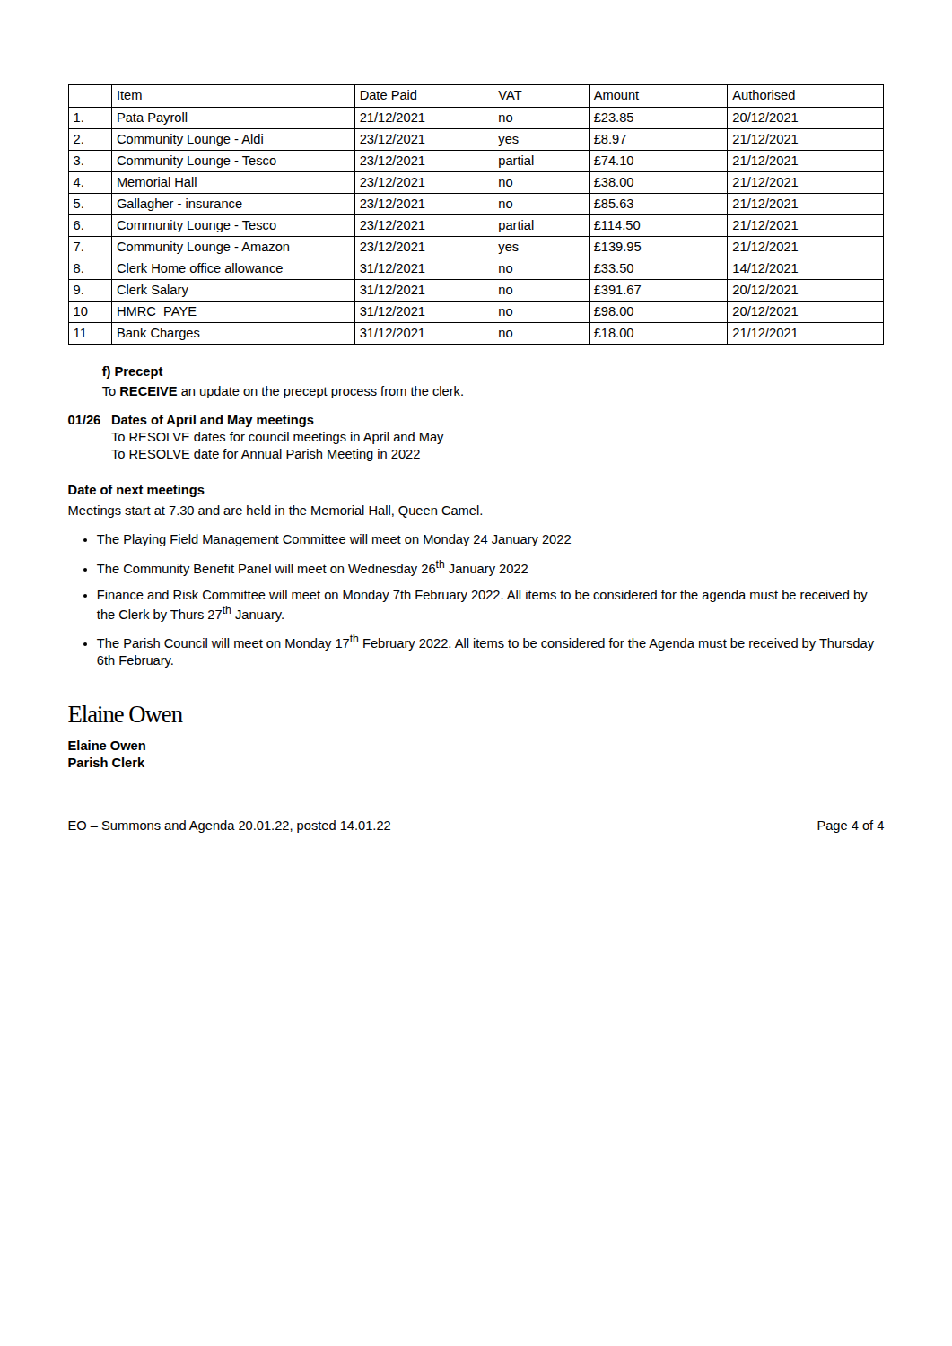| | Item | Date Paid | VAT | Amount | Authorised |
| --- | --- | --- | --- | --- | --- |
| 1. | Pata Payroll | 21/12/2021 | no | £23.85 | 20/12/2021 |
| 2. | Community Lounge - Aldi | 23/12/2021 | yes | £8.97 | 21/12/2021 |
| 3. | Community Lounge - Tesco | 23/12/2021 | partial | £74.10 | 21/12/2021 |
| 4. | Memorial Hall | 23/12/2021 | no | £38.00 | 21/12/2021 |
| 5. | Gallagher - insurance | 23/12/2021 | no | £85.63 | 21/12/2021 |
| 6. | Community Lounge - Tesco | 23/12/2021 | partial | £114.50 | 21/12/2021 |
| 7. | Community Lounge - Amazon | 23/12/2021 | yes | £139.95 | 21/12/2021 |
| 8. | Clerk Home office allowance | 31/12/2021 | no | £33.50 | 14/12/2021 |
| 9. | Clerk Salary | 31/12/2021 | no | £391.67 | 20/12/2021 |
| 10 | HMRC PAYE | 31/12/2021 | no | £98.00 | 20/12/2021 |
| 11 | Bank Charges | 31/12/2021 | no | £18.00 | 21/12/2021 |
f) Precept
To RECEIVE an update on the precept process from the clerk.
01/26
Dates of April and May meetings
To RESOLVE dates for council meetings in April and May
To RESOLVE date for Annual Parish Meeting in 2022
Date of next meetings
Meetings start at 7.30 and are held in the Memorial Hall, Queen Camel.
The Playing Field Management Committee will meet on Monday 24 January 2022
The Community Benefit Panel will meet on Wednesday 26th January 2022
Finance and Risk Committee will meet on Monday 7th February 2022. All items to be considered for the agenda must be received by the Clerk by Thurs 27th January.
The Parish Council will meet on Monday 17th February 2022. All items to be considered for the Agenda must be received by Thursday 6th February.
Elaine Owen
Elaine Owen
Parish Clerk
EO – Summons and Agenda 20.01.22, posted 14.01.22 Page 4 of 4